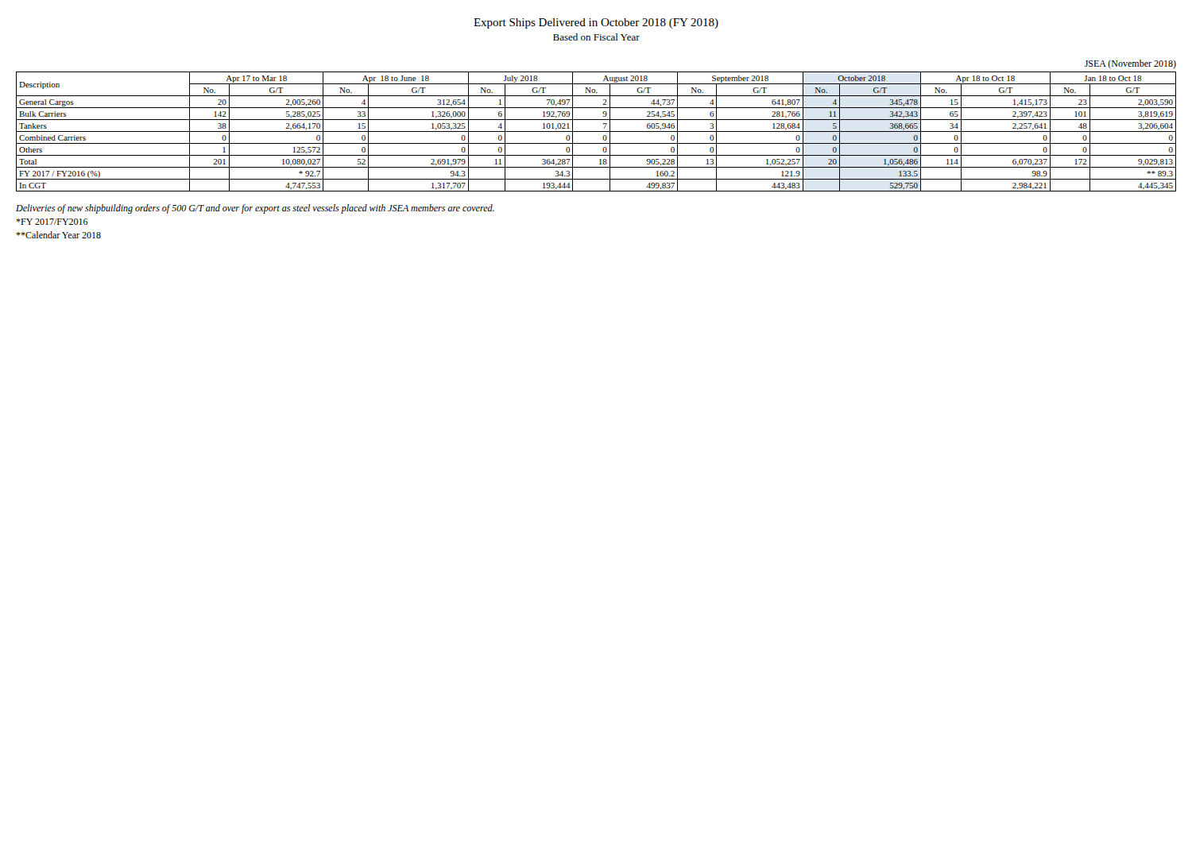Export Ships Delivered in October 2018 (FY 2018)
Based on Fiscal Year
JSEA (November 2018)
| Description | Apr 17 to Mar 18 | Apr 18 to June 18 | July 2018 | August 2018 | September 2018 | October 2018 | Apr 18 to Oct 18 | Jan 18 to Oct 18 |
| --- | --- | --- | --- | --- | --- | --- | --- | --- |
| No. | G/T | No. | G/T | No. | G/T | No. | G/T | No. | G/T | No. | G/T | No. | G/T | No. | G/T |
| General Cargos | 20 | 2,005,260 | 4 | 312,654 | 1 | 70,497 | 2 | 44,737 | 4 | 641,807 | 4 | 345,478 | 15 | 1,415,173 | 23 | 2,003,590 |
| Bulk Carriers | 142 | 5,285,025 | 33 | 1,326,000 | 6 | 192,769 | 9 | 254,545 | 6 | 281,766 | 11 | 342,343 | 65 | 2,397,423 | 101 | 3,819,619 |
| Tankers | 38 | 2,664,170 | 15 | 1,053,325 | 4 | 101,021 | 7 | 605,946 | 3 | 128,684 | 5 | 368,665 | 34 | 2,257,641 | 48 | 3,206,604 |
| Combined Carriers | 0 | 0 | 0 | 0 | 0 | 0 | 0 | 0 | 0 | 0 | 0 | 0 | 0 | 0 | 0 | 0 |
| Others | 1 | 125,572 | 0 | 0 | 0 | 0 | 0 | 0 | 0 | 0 | 0 | 0 | 0 | 0 | 0 | 0 |
| Total | 201 | 10,080,027 | 52 | 2,691,979 | 11 | 364,287 | 18 | 905,228 | 13 | 1,052,257 | 20 | 1,056,486 | 114 | 6,070,237 | 172 | 9,029,813 |
| FY 2017 / FY2016 (%) | | * 92.7 | | 94.3 | | 34.3 | | 160.2 | | 121.9 | | 133.5 | | 98.9 | | ** 89.3 |
| In CGT | | 4,747,553 | | 1,317,707 | | 193,444 | | 499,837 | | 443,483 | | 529,750 | | 2,984,221 | | 4,445,345 |
Deliveries of new shipbuilding orders of 500 G/T and over for export as steel vessels placed with JSEA members are covered.
*FY 2017/FY2016
**Calendar Year 2018